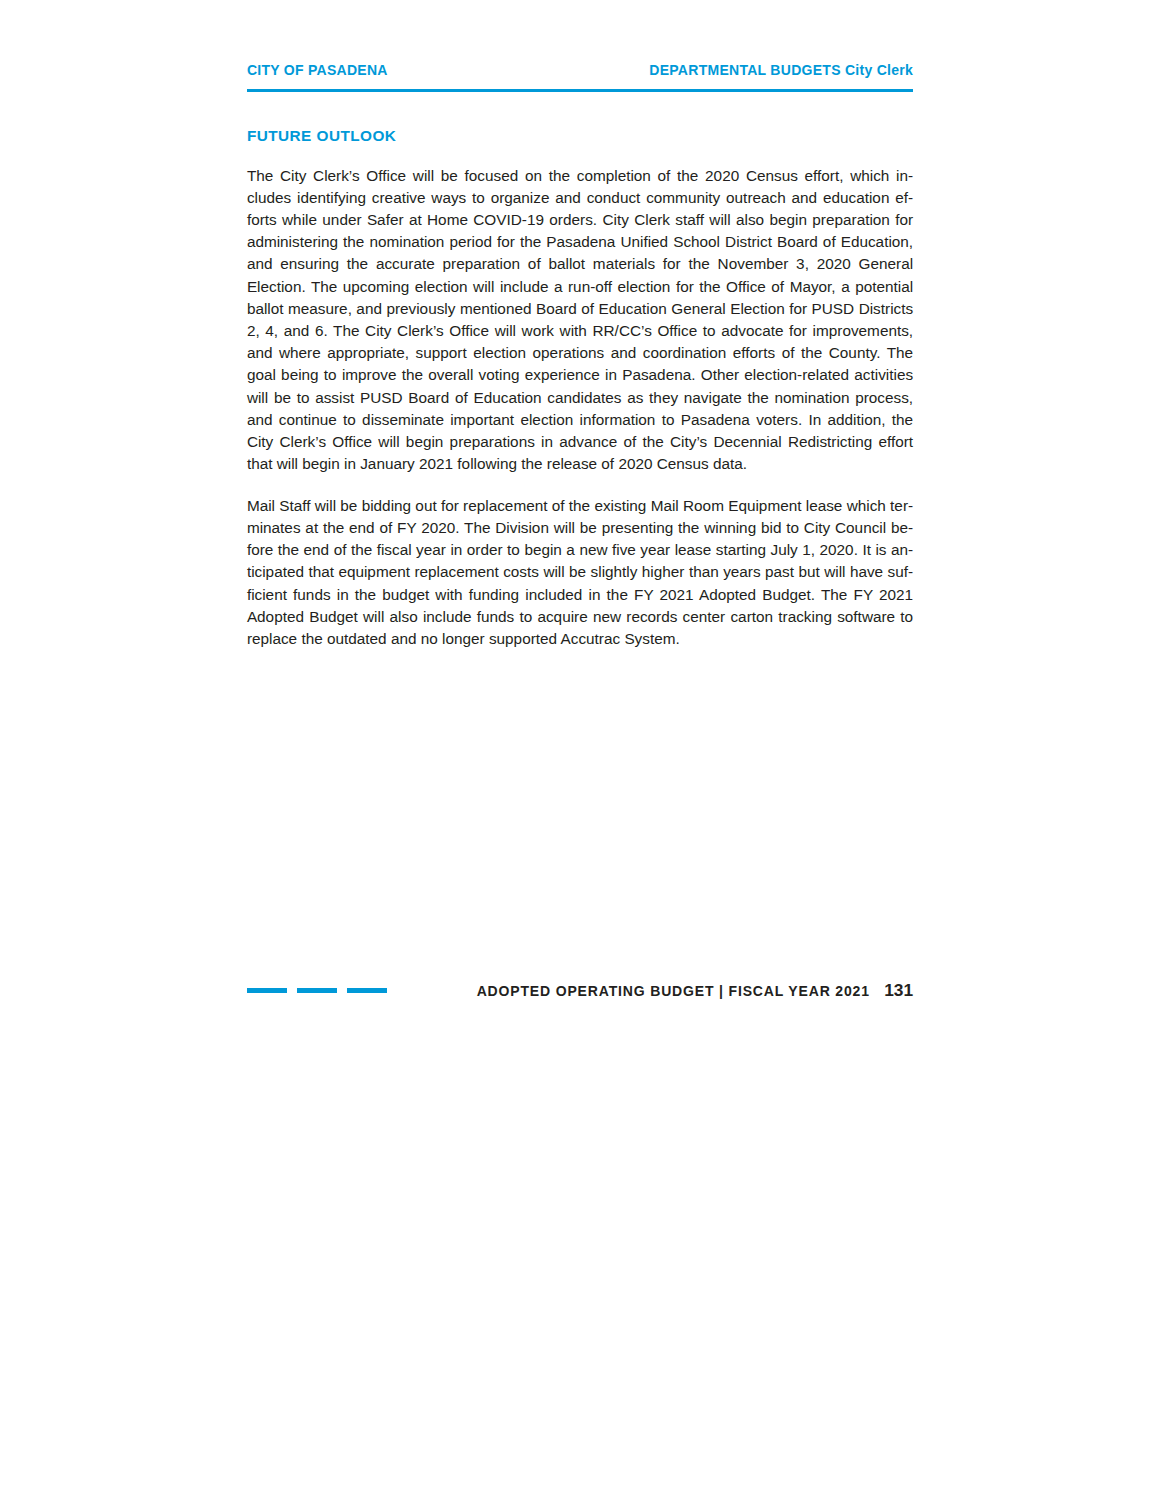City of Pasadena
Departmental Budgets City Clerk
Future Outlook
The City Clerk’s Office will be focused on the completion of the 2020 Census effort, which includes identifying creative ways to organize and conduct community outreach and education efforts while under Safer at Home COVID-19 orders. City Clerk staff will also begin preparation for administering the nomination period for the Pasadena Unified School District Board of Education, and ensuring the accurate preparation of ballot materials for the November 3, 2020 General Election. The upcoming election will include a run-off election for the Office of Mayor, a potential ballot measure, and previously mentioned Board of Education General Election for PUSD Districts 2, 4, and 6. The City Clerk’s Office will work with RR/CC’s Office to advocate for improvements, and where appropriate, support election operations and coordination efforts of the County. The goal being to improve the overall voting experience in Pasadena. Other election-related activities will be to assist PUSD Board of Education candidates as they navigate the nomination process, and continue to disseminate important election information to Pasadena voters. In addition, the City Clerk’s Office will begin preparations in advance of the City’s Decennial Redistricting effort that will begin in January 2021 following the release of 2020 Census data.
Mail Staff will be bidding out for replacement of the existing Mail Room Equipment lease which terminates at the end of FY 2020. The Division will be presenting the winning bid to City Council before the end of the fiscal year in order to begin a new five year lease starting July 1, 2020. It is anticipated that equipment replacement costs will be slightly higher than years past but will have sufficient funds in the budget with funding included in the FY 2021 Adopted Budget. The FY 2021 Adopted Budget will also include funds to acquire new records center carton tracking software to replace the outdated and no longer supported Accutrac System.
Adopted Operating Budget | Fiscal Year 2021 131